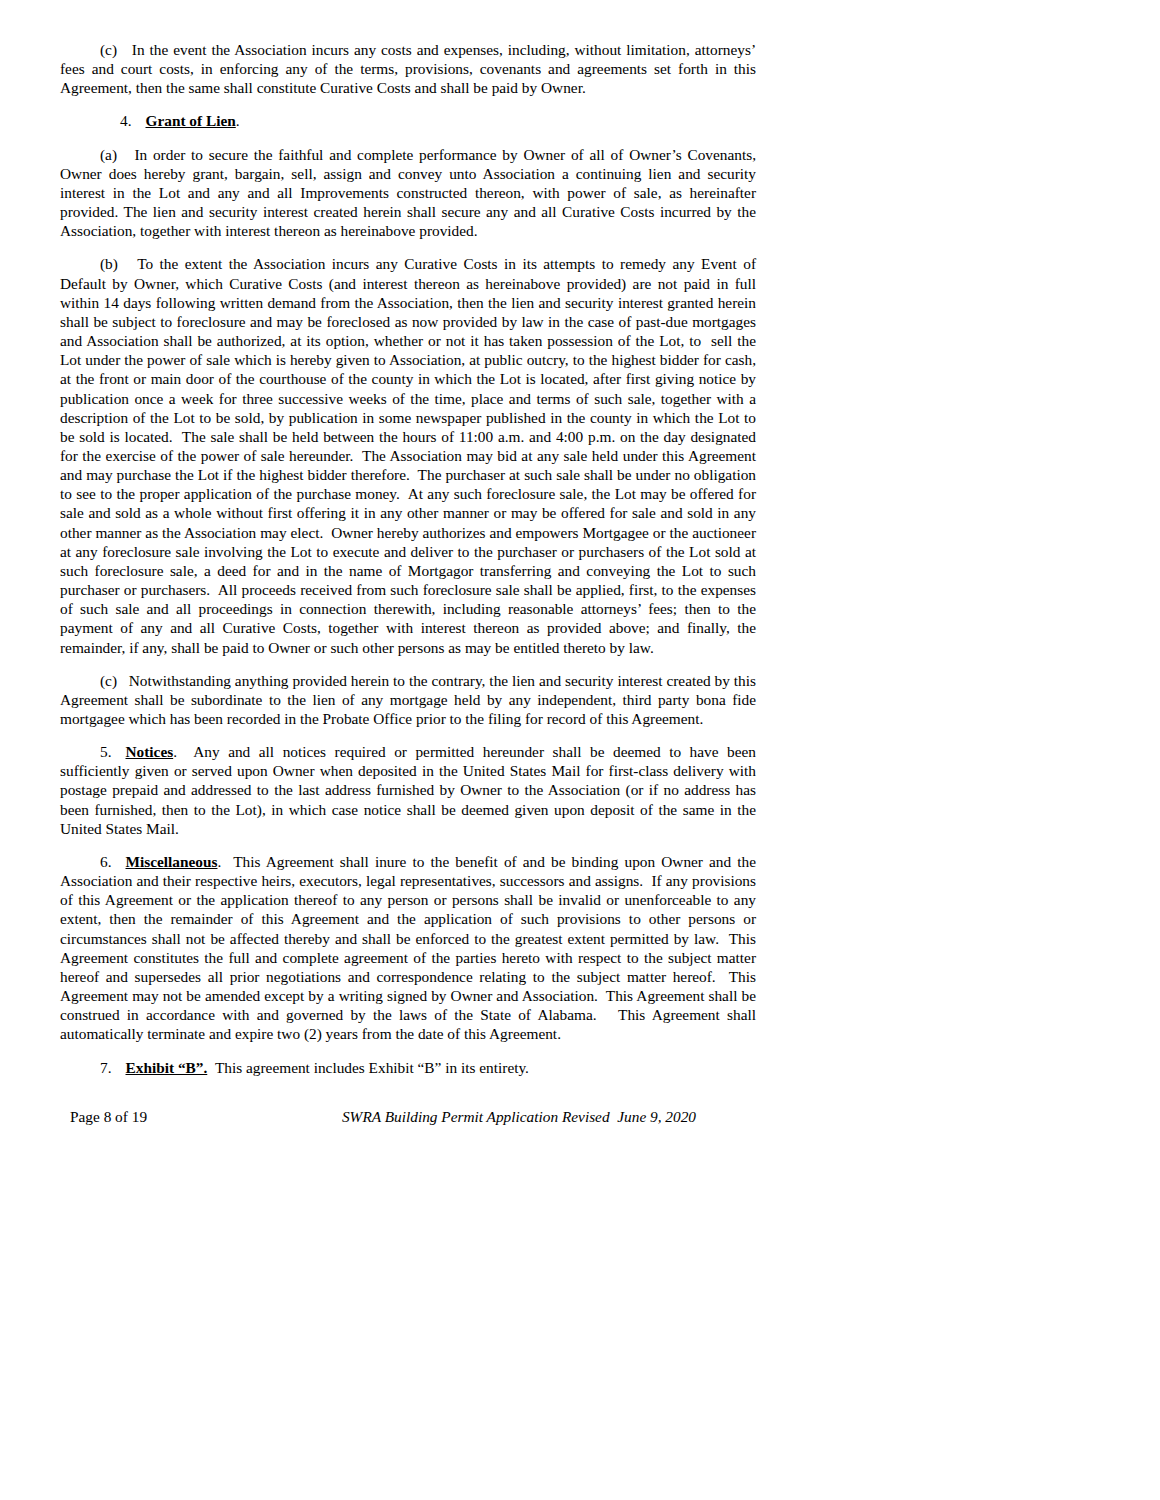(c) In the event the Association incurs any costs and expenses, including, without limitation, attorneys’ fees and court costs, in enforcing any of the terms, provisions, covenants and agreements set forth in this Agreement, then the same shall constitute Curative Costs and shall be paid by Owner.
4. Grant of Lien.
(a) In order to secure the faithful and complete performance by Owner of all of Owner’s Covenants, Owner does hereby grant, bargain, sell, assign and convey unto Association a continuing lien and security interest in the Lot and any and all Improvements constructed thereon, with power of sale, as hereinafter provided. The lien and security interest created herein shall secure any and all Curative Costs incurred by the Association, together with interest thereon as hereinabove provided.
(b) To the extent the Association incurs any Curative Costs in its attempts to remedy any Event of Default by Owner, which Curative Costs (and interest thereon as hereinabove provided) are not paid in full within 14 days following written demand from the Association, then the lien and security interest granted herein shall be subject to foreclosure and may be foreclosed as now provided by law in the case of past-due mortgages and Association shall be authorized, at its option, whether or not it has taken possession of the Lot, to sell the Lot under the power of sale which is hereby given to Association, at public outcry, to the highest bidder for cash, at the front or main door of the courthouse of the county in which the Lot is located, after first giving notice by publication once a week for three successive weeks of the time, place and terms of such sale, together with a description of the Lot to be sold, by publication in some newspaper published in the county in which the Lot to be sold is located. The sale shall be held between the hours of 11:00 a.m. and 4:00 p.m. on the day designated for the exercise of the power of sale hereunder. The Association may bid at any sale held under this Agreement and may purchase the Lot if the highest bidder therefore. The purchaser at such sale shall be under no obligation to see to the proper application of the purchase money. At any such foreclosure sale, the Lot may be offered for sale and sold as a whole without first offering it in any other manner or may be offered for sale and sold in any other manner as the Association may elect. Owner hereby authorizes and empowers Mortgagee or the auctioneer at any foreclosure sale involving the Lot to execute and deliver to the purchaser or purchasers of the Lot sold at such foreclosure sale, a deed for and in the name of Mortgagor transferring and conveying the Lot to such purchaser or purchasers. All proceeds received from such foreclosure sale shall be applied, first, to the expenses of such sale and all proceedings in connection therewith, including reasonable attorneys’ fees; then to the payment of any and all Curative Costs, together with interest thereon as provided above; and finally, the remainder, if any, shall be paid to Owner or such other persons as may be entitled thereto by law.
(c) Notwithstanding anything provided herein to the contrary, the lien and security interest created by this Agreement shall be subordinate to the lien of any mortgage held by any independent, third party bona fide mortgagee which has been recorded in the Probate Office prior to the filing for record of this Agreement.
5. Notices. Any and all notices required or permitted hereunder shall be deemed to have been sufficiently given or served upon Owner when deposited in the United States Mail for first-class delivery with postage prepaid and addressed to the last address furnished by Owner to the Association (or if no address has been furnished, then to the Lot), in which case notice shall be deemed given upon deposit of the same in the United States Mail.
6. Miscellaneous. This Agreement shall inure to the benefit of and be binding upon Owner and the Association and their respective heirs, executors, legal representatives, successors and assigns. If any provisions of this Agreement or the application thereof to any person or persons shall be invalid or unenforceable to any extent, then the remainder of this Agreement and the application of such provisions to other persons or circumstances shall not be affected thereby and shall be enforced to the greatest extent permitted by law. This Agreement constitutes the full and complete agreement of the parties hereto with respect to the subject matter hereof and supersedes all prior negotiations and correspondence relating to the subject matter hereof. This Agreement may not be amended except by a writing signed by Owner and Association. This Agreement shall be construed in accordance with and governed by the laws of the State of Alabama. This Agreement shall automatically terminate and expire two (2) years from the date of this Agreement.
7. Exhibit “B”. This agreement includes Exhibit “B” in its entirety.
Page 8 of 19
SWRA Building Permit Application Revised June 9, 2020